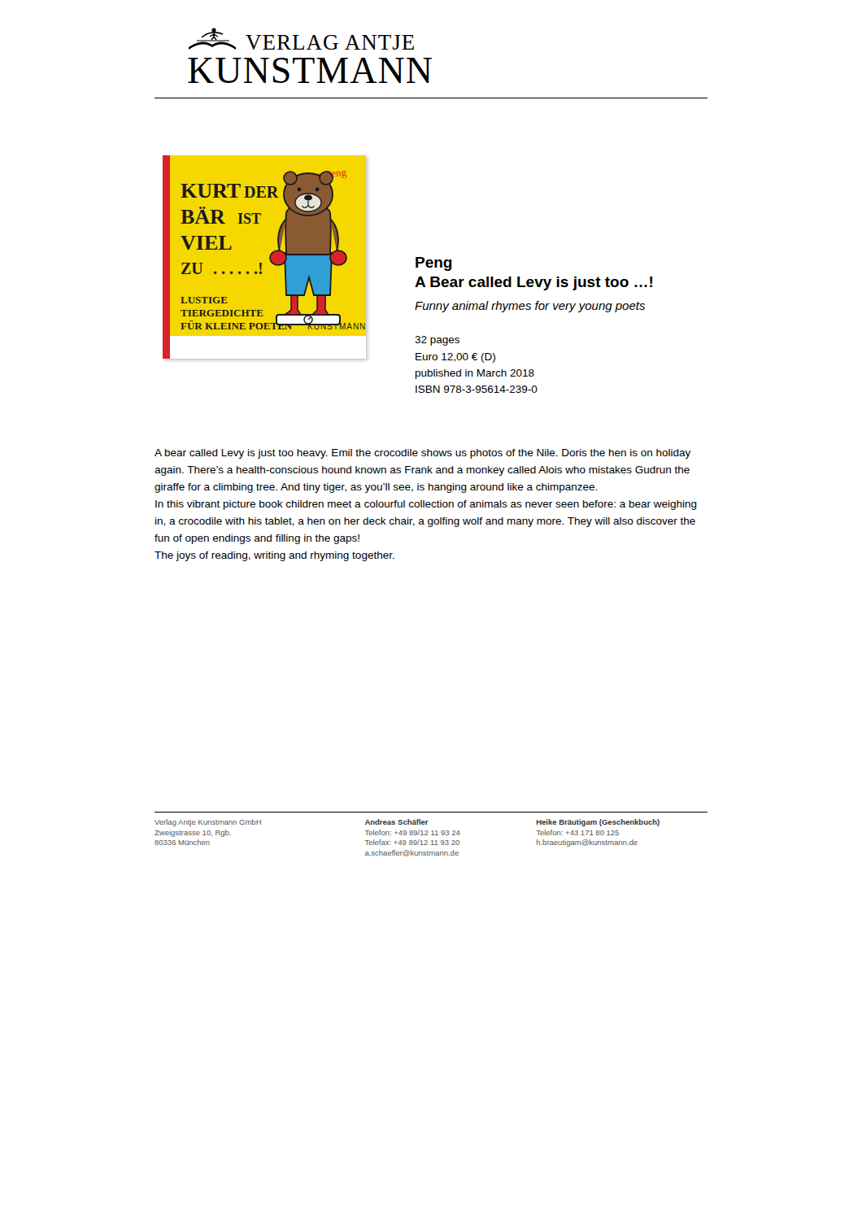VERLAG ANTJE
KUNSTMANN
KURT DER BÄR IST VIEL ZU . . . . . .! von Peng LUSTIGE TIERGEDICHTE FÜR KLEINE POETEN KUNSTMANN
Peng
A Bear called Levy is just too …!
Funny animal rhymes for very young poets
32 pages
Euro 12,00 € (D)
published in March 2018
ISBN 978-3-95614-239-0
A bear called Levy is just too heavy. Emil the crocodile shows us photos of the Nile. Doris the hen is on holiday again. There’s a health-conscious hound known as Frank and a monkey called Alois who mistakes Gudrun the giraffe for a climbing tree. And tiny tiger, as you’ll see, is hanging around like a chimpanzee.
In this vibrant picture book children meet a colourful collection of animals as never seen before: a bear weighing in, a crocodile with his tablet, a hen on her deck chair, a golfing wolf and many more. They will also discover the fun of open endings and filling in the gaps!
The joys of reading, writing and rhyming together.
Verlag Antje Kunstmann GmbH
Zweigstrasse 10, Rgb.
80336 München
Andreas Schäfler
Telefon: +49 89/12 11 93 24
Telefax: +49 89/12 11 93 20
a.schaefler@kunstmann.de
Heike Bräutigam (Geschenkbuch)
Telefon: +43 171 80 125
h.braeutigam@kunstmann.de